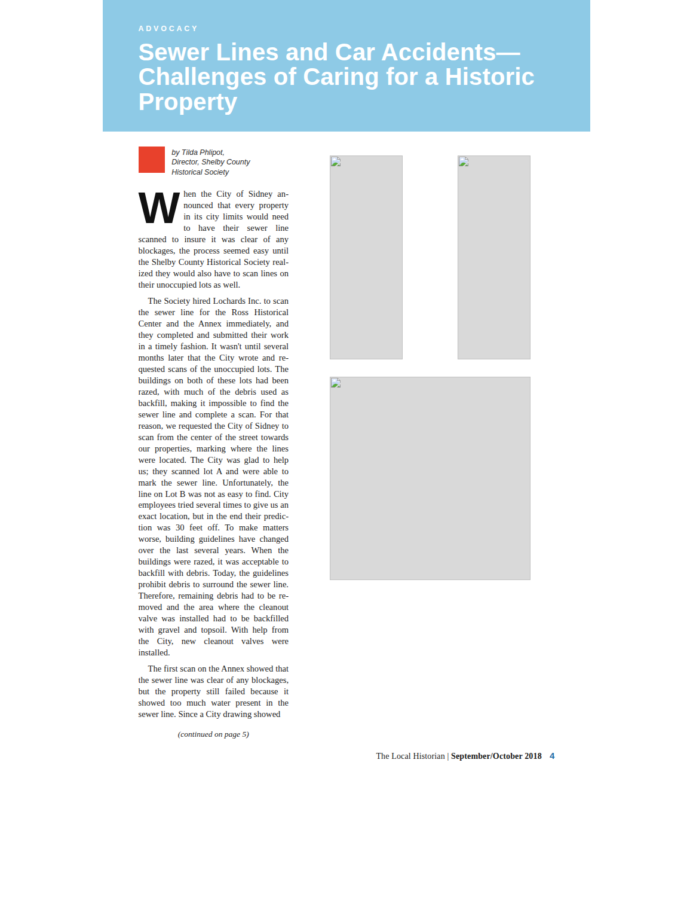Advocacy
Sewer Lines and Car Accidents— Challenges of Caring for a Historic Property
by Tilda Phlipot,
Director, Shelby County
Historical Society
When the City of Sidney announced that every property in its city limits would need to have their sewer line scanned to insure it was clear of any blockages, the process seemed easy until the Shelby County Historical Society realized they would also have to scan lines on their unoccupied lots as well.
The Society hired Lochards Inc. to scan the sewer line for the Ross Historical Center and the Annex immediately, and they completed and submitted their work in a timely fashion. It wasn't until several months later that the City wrote and requested scans of the unoccupied lots. The buildings on both of these lots had been razed, with much of the debris used as backfill, making it impossible to find the sewer line and complete a scan. For that reason, we requested the City of Sidney to scan from the center of the street towards our properties, marking where the lines were located. The City was glad to help us; they scanned lot A and were able to mark the sewer line. Unfortunately, the line on Lot B was not as easy to find. City employees tried several times to give us an exact location, but in the end their prediction was 30 feet off. To make matters worse, building guidelines have changed over the last several years. When the buildings were razed, it was acceptable to backfill with debris. Today, the guidelines prohibit debris to surround the sewer line. Therefore, remaining debris had to be removed and the area where the cleanout valve was installed had to be backfilled with gravel and topsoil. With help from the City, new cleanout valves were installed.
The first scan on the Annex showed that the sewer line was clear of any blockages, but the property still failed because it showed too much water present in the sewer line. Since a City drawing showed
(continued on page 5)
The Local Historian | September/October 2018 4